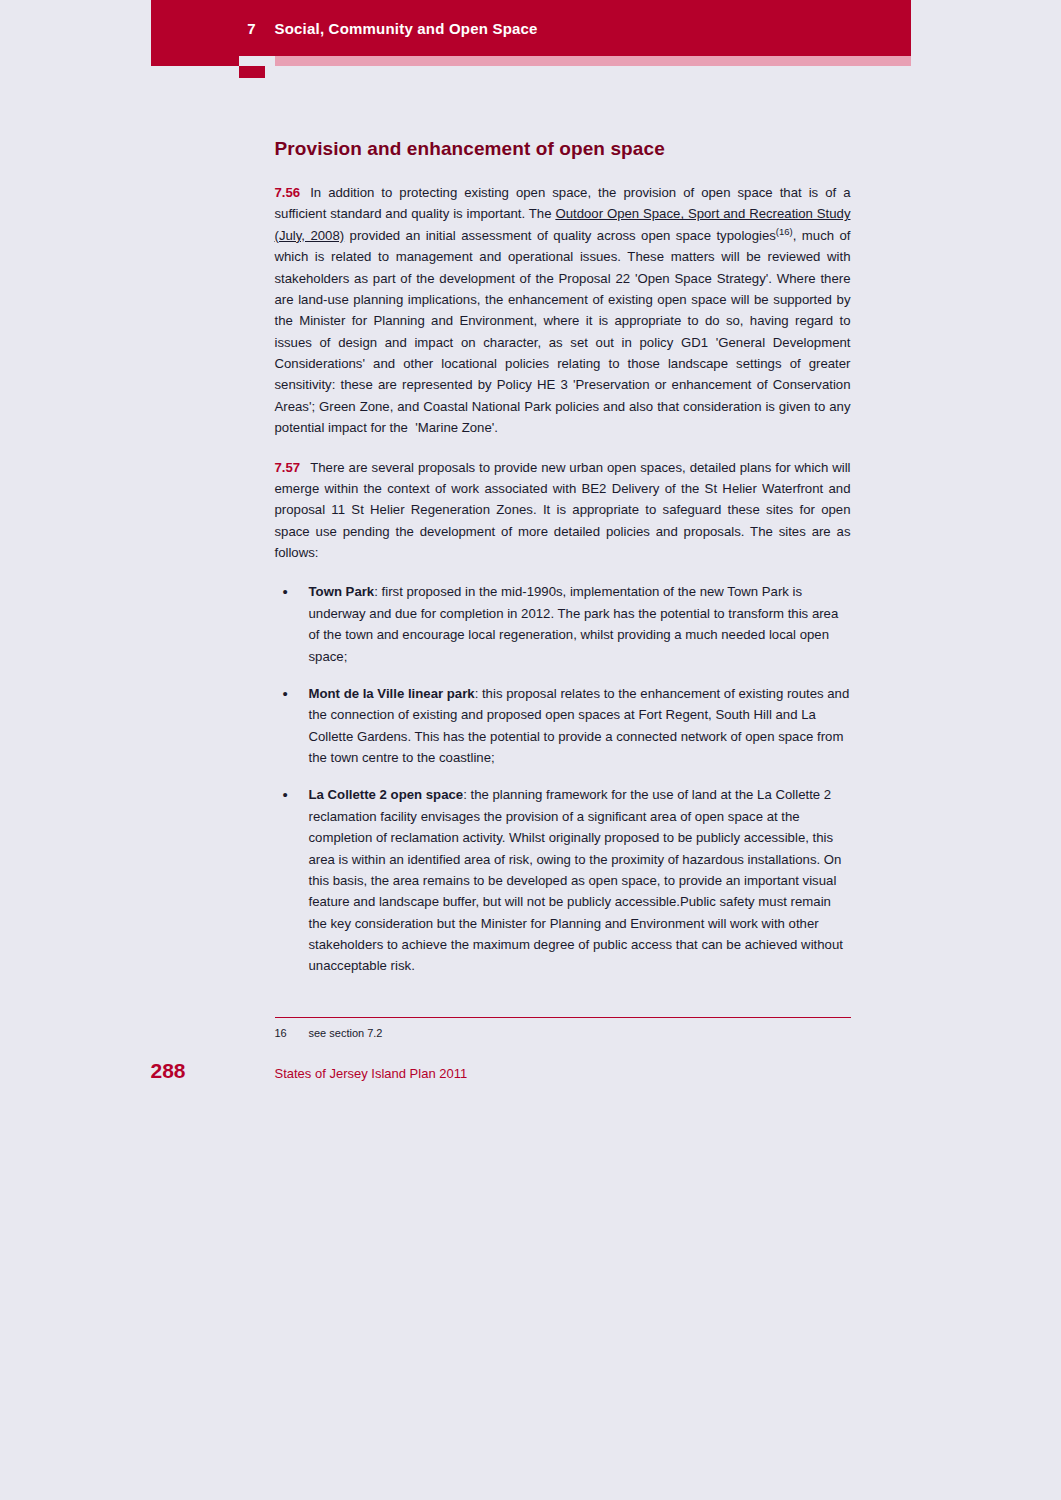7
Social, Community and Open Space
Provision and enhancement of open space
7.56 In addition to protecting existing open space, the provision of open space that is of a sufficient standard and quality is important. The Outdoor Open Space, Sport and Recreation Study (July, 2008) provided an initial assessment of quality across open space typologies(16), much of which is related to management and operational issues. These matters will be reviewed with stakeholders as part of the development of the Proposal 22 'Open Space Strategy'. Where there are land-use planning implications, the enhancement of existing open space will be supported by the Minister for Planning and Environment, where it is appropriate to do so, having regard to issues of design and impact on character, as set out in policy GD1 'General Development Considerations' and other locational policies relating to those landscape settings of greater sensitivity: these are represented by Policy HE 3 'Preservation or enhancement of Conservation Areas'; Green Zone, and Coastal National Park policies and also that consideration is given to any potential impact for the 'Marine Zone'.
7.57 There are several proposals to provide new urban open spaces, detailed plans for which will emerge within the context of work associated with BE2 Delivery of the St Helier Waterfront and proposal 11 St Helier Regeneration Zones. It is appropriate to safeguard these sites for open space use pending the development of more detailed policies and proposals. The sites are as follows:
Town Park: first proposed in the mid-1990s, implementation of the new Town Park is underway and due for completion in 2012. The park has the potential to transform this area of the town and encourage local regeneration, whilst providing a much needed local open space;
Mont de la Ville linear park: this proposal relates to the enhancement of existing routes and the connection of existing and proposed open spaces at Fort Regent, South Hill and La Collette Gardens. This has the potential to provide a connected network of open space from the town centre to the coastline;
La Collette 2 open space: the planning framework for the use of land at the La Collette 2 reclamation facility envisages the provision of a significant area of open space at the completion of reclamation activity. Whilst originally proposed to be publicly accessible, this area is within an identified area of risk, owing to the proximity of hazardous installations. On this basis, the area remains to be developed as open space, to provide an important visual feature and landscape buffer, but will not be publicly accessible.Public safety must remain the key consideration but the Minister for Planning and Environment will work with other stakeholders to achieve the maximum degree of public access that can be achieved without unacceptable risk.
16see section 7.2
288
States of Jersey Island Plan 2011